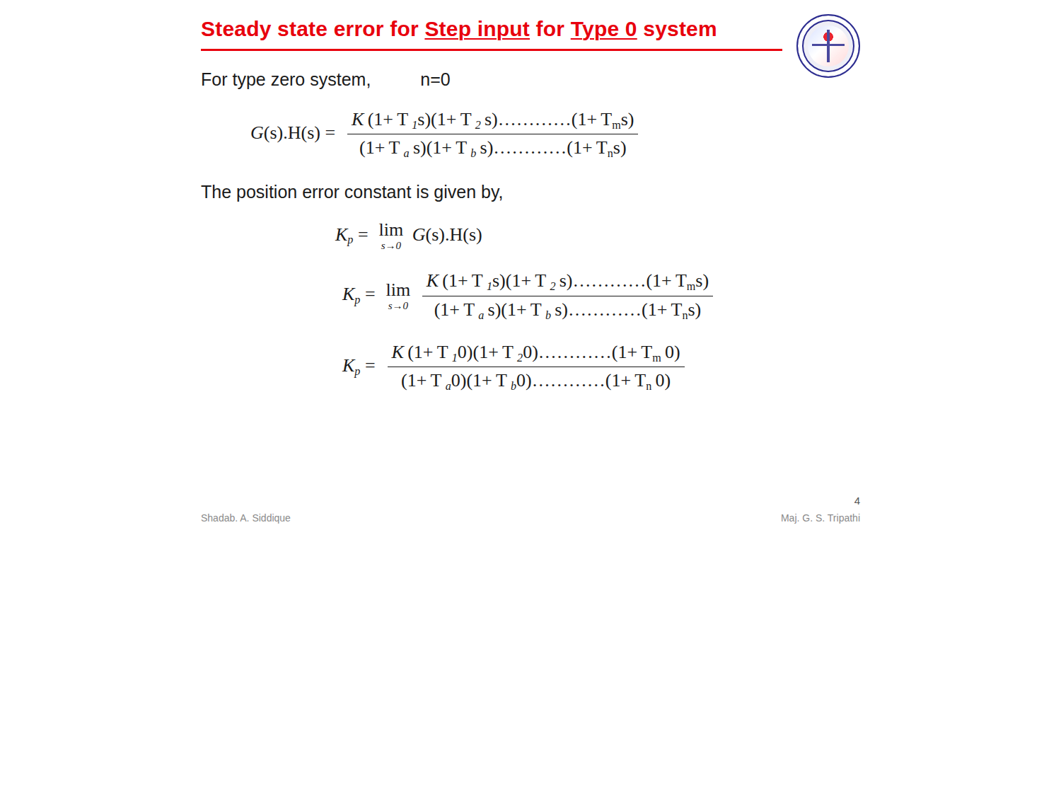Steady state error for Step input for Type 0 system
For type zero system, n=0
G(s).H(s) = K (1+ T 1s)(1+ T 2 s)…………(1+ Tms) (1+ T a s)(1+ T b s)…………(1+ Tns)
The position error constant is given by,
Kp = lim s→0 G(s).H(s)
Kp = lim s→0 K (1+ T 1s)(1+ T 2 s)…………(1+ Tms) (1+ T a s)(1+ T b s)…………(1+ Tns)
Kp = K (1+ T 10)(1+ T 20)…………(1+ Tm 0) (1+ T a0)(1+ T b0)…………(1+ Tn 0)
4
Shadab. A. Siddique Maj. G. S. Tripathi